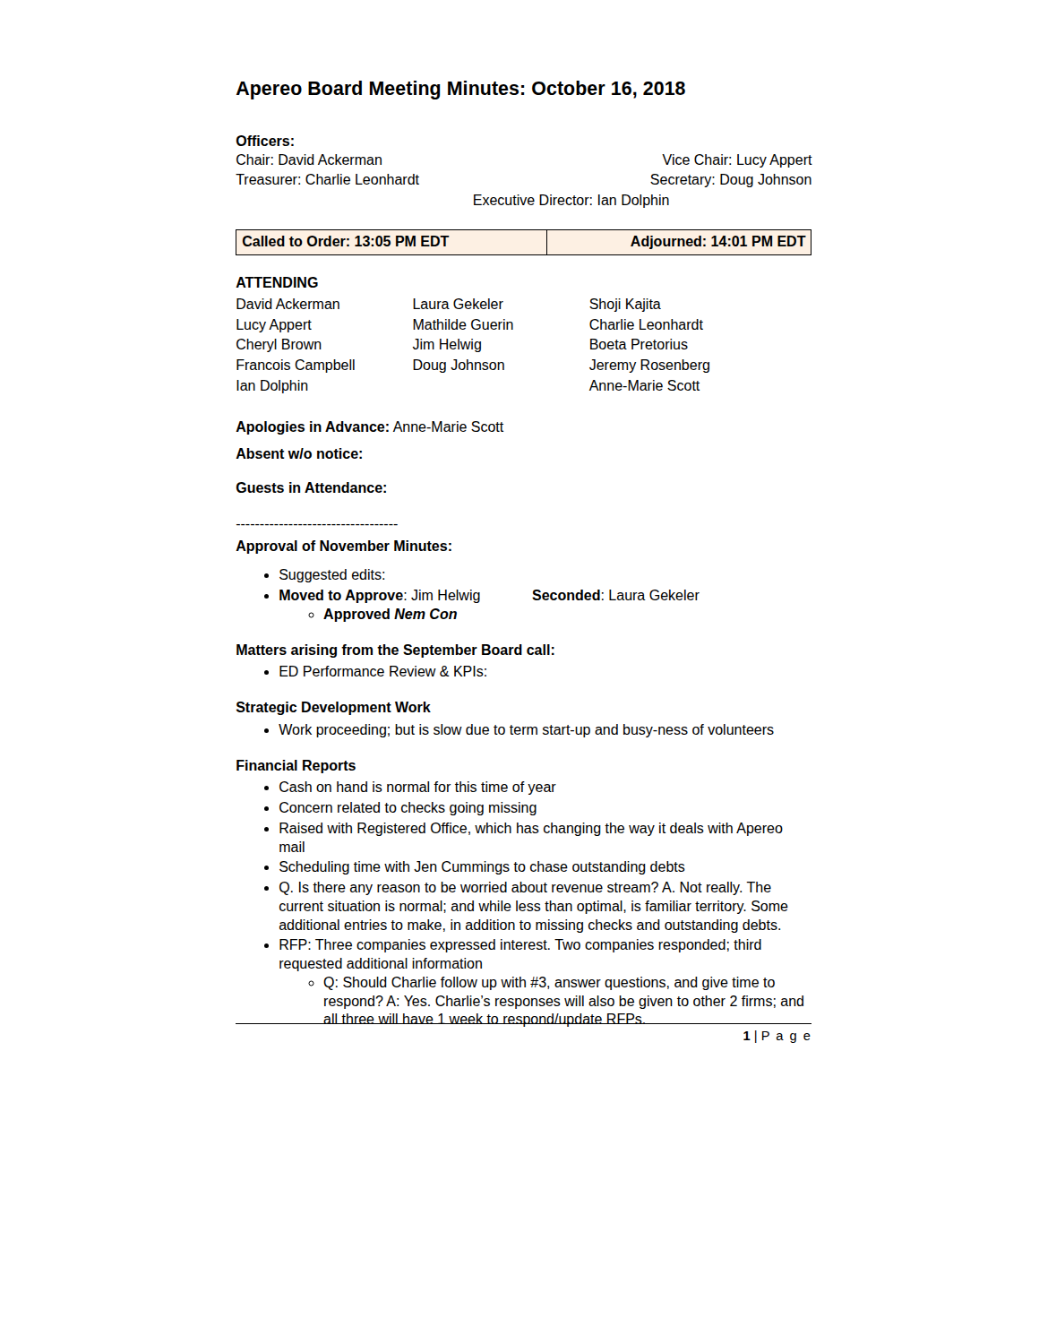Apereo Board Meeting Minutes: October 16, 2018
Officers:
Chair: David Ackerman
Vice Chair: Lucy Appert
Treasurer: Charlie Leonhardt
Secretary: Doug Johnson
Executive Director: Ian Dolphin
| Called to Order: 13:05 PM EDT | Adjourned: 14:01 PM EDT |
ATTENDING
| David Ackerman | Laura Gekeler | Shoji Kajita |
| Lucy Appert | Mathilde Guerin | Charlie Leonhardt |
| Cheryl Brown | Jim Helwig | Boeta Pretorius |
| Francois Campbell | Doug Johnson | Jeremy Rosenberg |
| Ian Dolphin | | Anne-Marie Scott |
Apologies in Advance: Anne-Marie Scott
Absent w/o notice:
Guests in Attendance:
----------------------------------
Approval of November Minutes:
Suggested edits:
Moved to Approve: Jim HelwigSeconded: Laura Gekeler
Approved Nem Con
Matters arising from the September Board call:
ED Performance Review & KPIs:
Strategic Development Work
Work proceeding; but is slow due to term start-up and busy-ness of volunteers
Financial Reports
Cash on hand is normal for this time of year
Concern related to checks going missing
Raised with Registered Office, which has changing the way it deals with Apereo mail
Scheduling time with Jen Cummings to chase outstanding debts
Q. Is there any reason to be worried about revenue stream? A. Not really. The current situation is normal; and while less than optimal, is familiar territory. Some additional entries to make, in addition to missing checks and outstanding debts.
RFP: Three companies expressed interest. Two companies responded; third requested additional information
Q: Should Charlie follow up with #3, answer questions, and give time to respond? A: Yes. Charlie’s responses will also be given to other 2 firms; and all three will have 1 week to respond/update RFPs.
1 | P a g e